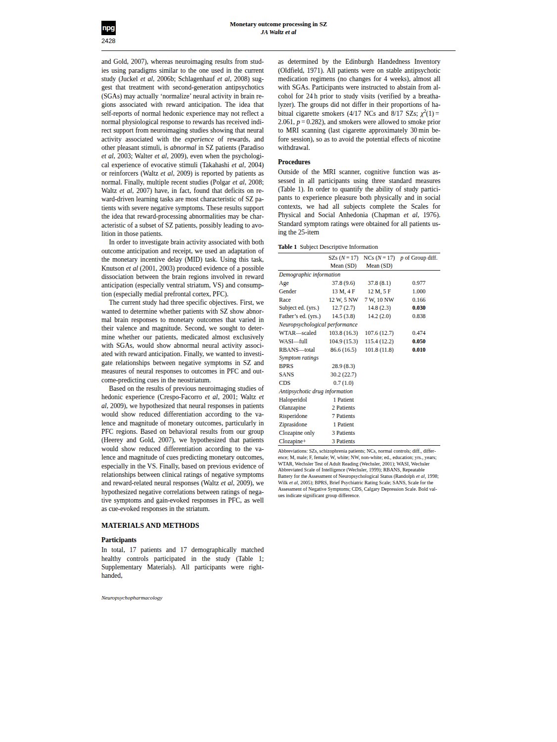npg
Monetary outcome processing in SZ
JA Waltz et al
2428
and Gold, 2007), whereas neuroimaging results from studies using paradigms similar to the one used in the current study (Juckel et al, 2006b; Schlagenhauf et al, 2008) suggest that treatment with second-generation antipsychotics (SGAs) may actually ‘normalize’ neural activity in brain regions associated with reward anticipation. The idea that self-reports of normal hedonic experience may not reflect a normal physiological response to rewards has received indirect support from neuroimaging studies showing that neural activity associated with the experience of rewards, and other pleasant stimuli, is abnormal in SZ patients (Paradiso et al, 2003; Walter et al, 2009), even when the psychological experience of evocative stimuli (Takahashi et al, 2004) or reinforcers (Waltz et al, 2009) is reported by patients as normal. Finally, multiple recent studies (Polgar et al, 2008; Waltz et al, 2007) have, in fact, found that deficits on reward-driven learning tasks are most characteristic of SZ patients with severe negative symptoms. These results support the idea that reward-processing abnormalities may be characteristic of a subset of SZ patients, possibly leading to avolition in those patients.
In order to investigate brain activity associated with both outcome anticipation and receipt, we used an adaptation of the monetary incentive delay (MID) task. Using this task, Knutson et al (2001, 2003) produced evidence of a possible dissociation between the brain regions involved in reward anticipation (especially ventral striatum, VS) and consumption (especially medial prefrontal cortex, PFC).
The current study had three specific objectives. First, we wanted to determine whether patients with SZ show abnormal brain responses to monetary outcomes that varied in their valence and magnitude. Second, we sought to determine whether our patients, medicated almost exclusively with SGAs, would show abnormal neural activity associated with reward anticipation. Finally, we wanted to investigate relationships between negative symptoms in SZ and measures of neural responses to outcomes in PFC and outcome-predicting cues in the neostriatum.
Based on the results of previous neuroimaging studies of hedonic experience (Crespo-Facorro et al, 2001; Waltz et al, 2009), we hypothesized that neural responses in patients would show reduced differentiation according to the valence and magnitude of monetary outcomes, particularly in PFC regions. Based on behavioral results from our group (Heerey and Gold, 2007), we hypothesized that patients would show reduced differentiation according to the valence and magnitude of cues predicting monetary outcomes, especially in the VS. Finally, based on previous evidence of relationships between clinical ratings of negative symptoms and reward-related neural responses (Waltz et al, 2009), we hypothesized negative correlations between ratings of negative symptoms and gain-evoked responses in PFC, as well as cue-evoked responses in the striatum.
MATERIALS AND METHODS
Participants
In total, 17 patients and 17 demographically matched healthy controls participated in the study (Table 1; Supplementary Materials). All participants were right-handed,
as determined by the Edinburgh Handedness Inventory (Oldfield, 1971). All patients were on stable antipsychotic medication regimens (no changes for 4 weeks), almost all with SGAs. Participants were instructed to abstain from alcohol for 24 h prior to study visits (verified by a breathalyzer). The groups did not differ in their proportions of habitual cigarette smokers (4/17 NCs and 8/17 SZs; χ2(1) = 2.061, p = 0.282), and smokers were allowed to smoke prior to MRI scanning (last cigarette approximately 30 min before session), so as to avoid the potential effects of nicotine withdrawal.
Procedures
Outside of the MRI scanner, cognitive function was assessed in all participants using three standard measures (Table 1). In order to quantify the ability of study participants to experience pleasure both physically and in social contexts, we had all subjects complete the Scales for Physical and Social Anhedonia (Chapman et al, 1976). Standard symptom ratings were obtained for all patients using the 25-item
Table 1 Subject Descriptive Information
| | SZs ( N = 17) | NCs ( N = 17) | p of Group diff. |
| --- | --- | --- | --- |
| | Mean (SD) | Mean (SD) | |
| Demographic information |
| Age | 37.8 (9.6) | 37.8 (8.1) | 0.977 |
| Gender | 13 M, 4 F | 12 M, 5 F | 1.000 |
| Race | 12 W, 5 NW | 7 W, 10 NW | 0.166 |
| Subject ed. (yrs.) | 12.7 (2.7) | 14.8 (2.3) | 0.030 |
| Father’s ed. (yrs.) | 14.5 (3.8) | 14.2 (2.0) | 0.838 |
| Neuropsychological performance |
| WTAR—scaled | 103.8 (16.3) | 107.6 (12.7) | 0.474 |
| WASI—full | 104.9 (15.3) | 115.4 (12.2) | 0.050 |
| RBANS—total | 86.6 (16.5) | 101.8 (11.8) | 0.010 |
| Symptom ratings |
| BPRS | 28.9 (8.3) | | |
| SANS | 30.2 (22.7) | | |
| CDS | 0.7 (1.0) | | |
| Antipsychotic drug information |
| Haloperidol | 1 Patient | | |
| Olanzapine | 2 Patients | | |
| Risperidone | 7 Patients | | |
| Ziprasidone | 1 Patient | | |
| Clozapine only | 3 Patients | | |
| Clozapine+ | 3 Patients | | |
Abbreviations: SZs, schizophrenia patients; NCs, normal controls; diff., difference; M, male; F, female; W, white; NW, non-white; ed., education; yrs., years; WTAR, Wechsler Test of Adult Reading (Wechsler, 2001); WASI, Wechsler Abbreviated Scale of Intelligence (Wechsler, 1999); RBANS, Repeatable Battery for the Assessment of Neuropsychological Status (Randolph et al, 1998; Wilk et al, 2005); BPRS, Brief Psychiatric Rating Scale; SANS, Scale for the Assessment of Negative Symptoms; CDS, Calgary Depression Scale. Bold values indicate significant group difference.
Neuropsychopharmacology